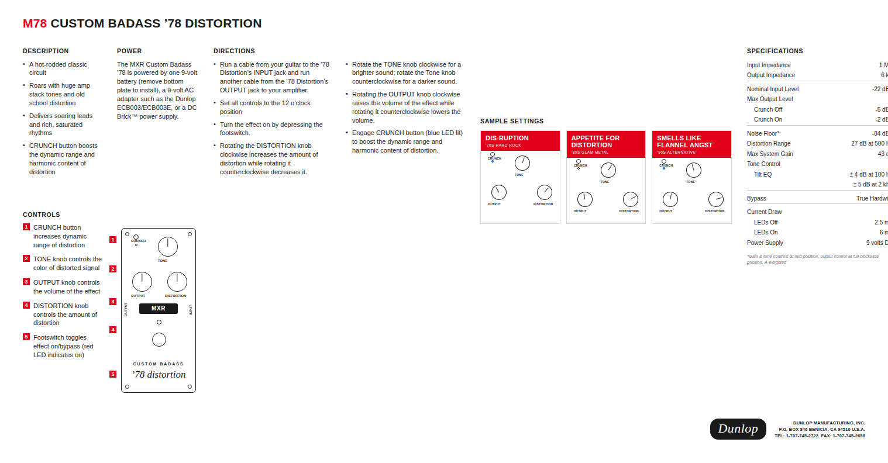M78 Custom Badass ’78 Distortion
Description
A hot-rodded classic circuit
Roars with huge amp stack tones and old school distortion
Delivers soaring leads and rich, saturated rhythms
CRUNCH button boosts the dynamic range and harmonic content of distortion
Power
The MXR Custom Badass ’78 is powered by one 9-volt battery (remove bottom plate to install), a 9-volt AC adapter such as the Dunlop ECB003/ECB003E, or a DC Brick™ power supply.
Controls
CRUNCH button increases dynamic range of distortion
TONE knob controls the color of distorted signal
OUTPUT knob controls the volume of the effect
DISTORTION knob controls the amount of distortion
Footswitch toggles effect on/bypass (red LED indicates on)
1
2
3
4
5
CRUNCH TONE OUTPUT DISTORTION OUTPUT INPUT MXR
CUSTOM BADASS
’78 distortion
Directions
Run a cable from your guitar to the ’78 Distortion’s INPUT jack and run another cable from the ’78 Distortion’s OUTPUT jack to your amplifier.
Set all controls to the 12 o’clock position
Turn the effect on by depressing the footswitch.
Rotating the DISTORTION knob clockwise increases the amount of distortion while rotating it counterclockwise decreases it.
Rotate the TONE knob clockwise for a brighter sound; rotate the Tone knob counterclockwise for a darker sound.
Rotating the OUTPUT knob clockwise raises the volume of the effect while rotating it counterclockwise lowers the volume.
Engage CRUNCH button (blue LED lit) to boost the dynamic range and harmonic content of distortion.
Sample Settings
Dis-ruption
’70s Hard Rock
CRUNCH TONE OUTPUT DISTORTION
Appetite for Distortion
’80s Glam Metal
CRUNCH TONE OUTPUT DISTORTION
Smells Like Flannel Angst
’90s Alternative
CRUNCH TONE OUTPUT DISTORTION
Specifications
| Input Impedance | 1 MΩ |
| Output Impedance | 6 kΩ |
| Nominal Input Level | -22 dBV |
| Max Output Level | |
| Crunch Off | -5 dBV |
| Crunch On | -2 dBV |
| Noise Floor* | -84 dBV |
| Distortion Range | 27 dB at 500 Hz |
| Max System Gain | 43 dB |
| Tone Control | |
| Tilt EQ | ± 4 dB at 100 Hz |
| | ± 5 dB at 2 kHz |
| Bypass | True Hardwire |
| Current Draw | |
| LEDs Off | 2.5 mA |
| LEDs On | 6 mA |
| Power Supply | 9 volts DC |
*Gain & tone controls at mid position, output control at full clockwise position, A-weighted
Dunlop
DUNLOP MANUFACTURING, INC.
P.O. BOX 846 BENICIA, CA 94510 U.S.A.
TEL: 1-707-745-2722 FAX: 1-707-745-2658